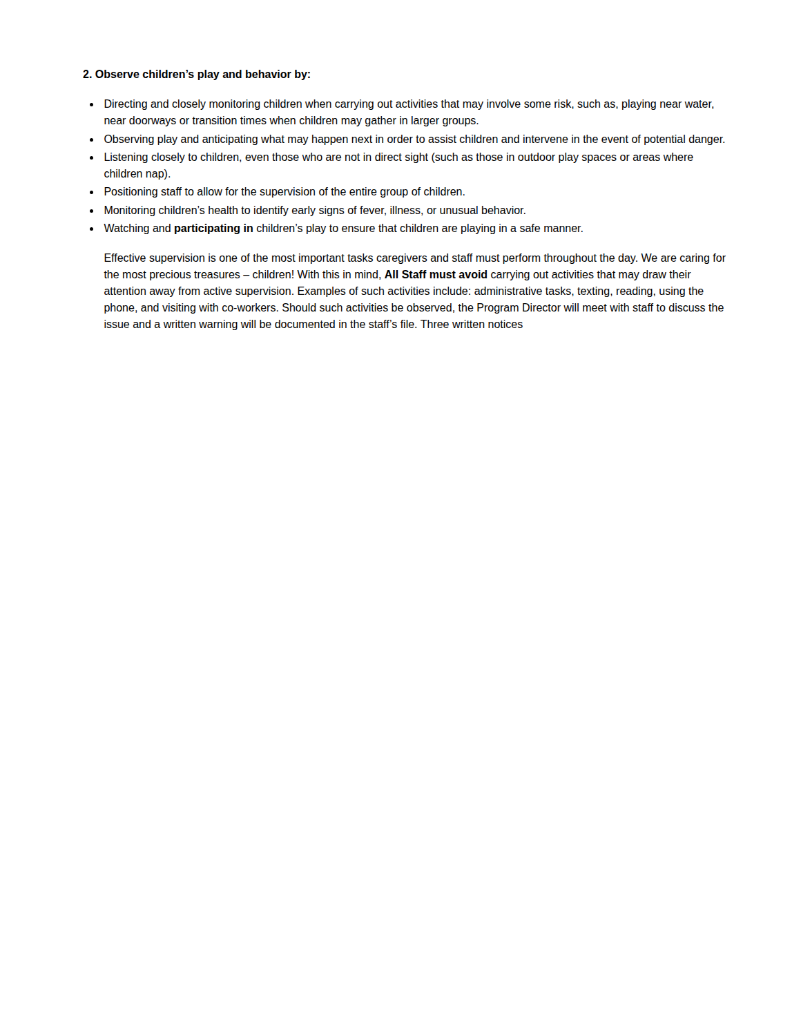2. Observe children’s play and behavior by:
Directing and closely monitoring children when carrying out activities that may involve some risk, such as, playing near water, near doorways or transition times when children may gather in larger groups.
Observing play and anticipating what may happen next in order to assist children and intervene in the event of potential danger.
Listening closely to children, even those who are not in direct sight (such as those in outdoor play spaces or areas where children nap).
Positioning staff to allow for the supervision of the entire group of children.
Monitoring children’s health to identify early signs of fever, illness, or unusual behavior.
Watching and participating in children’s play to ensure that children are playing in a safe manner.
Effective supervision is one of the most important tasks caregivers and staff must perform throughout the day. We are caring for the most precious treasures – children! With this in mind, All Staff must avoid carrying out activities that may draw their attention away from active supervision. Examples of such activities include: administrative tasks, texting, reading, using the phone, and visiting with co-workers. Should such activities be observed, the Program Director will meet with staff to discuss the issue and a written warning will be documented in the staff’s file. Three written notices